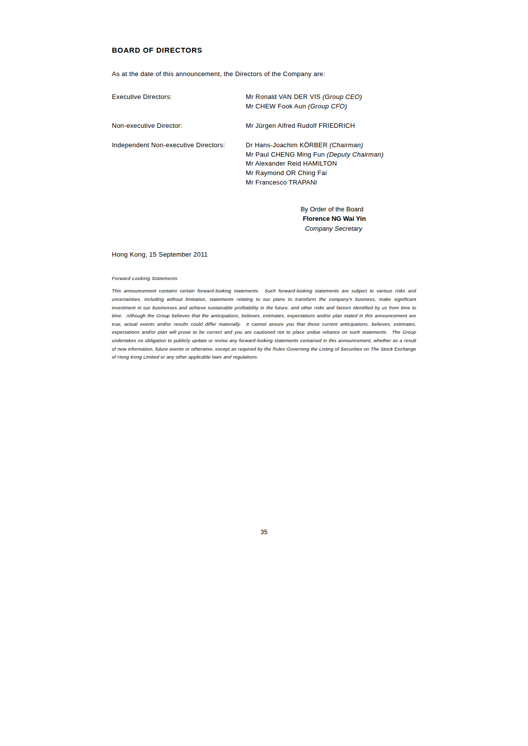BOARD OF DIRECTORS
As at the date of this announcement, the Directors of the Company are:
| Executive Directors: | Mr Ronald VAN DER VIS (Group CEO) Mr CHEW Fook Aun (Group CFO) |
| Non-executive Director: | Mr Jürgen Alfred Rudolf FRIEDRICH |
| Independent Non-executive Directors: | Dr Hans-Joachim KÖRBER (Chairman) Mr Paul CHENG Ming Fun (Deputy Chairman) Mr Alexander Reid HAMILTON Mr Raymond OR Ching Fai Mr Francesco TRAPANI |
By Order of the Board Florence NG Wai Yin Company Secretary
Hong Kong, 15 September 2011
Forward-Looking Statements
This announcement contains certain forward-looking statements. Such forward-looking statements are subject to various risks and uncertainties, including without limitation, statements relating to our plans to transform the company's business, make significant investment in our businesses and achieve sustainable profitability in the future, and other risks and factors identified by us from time to time. Although the Group believes that the anticipations, believes, estimates, expectations and/or plan stated in this announcement are true, actual events and/or results could differ materially. It cannot assure you that those current anticipations, believes, estimates, expectations and/or plan will prove to be correct and you are cautioned not to place undue reliance on such statements. The Group undertakes no obligation to publicly update or revise any forward-looking statements contained in this announcement, whether as a result of new information, future events or otherwise, except as required by the Rules Governing the Listing of Securities on The Stock Exchange of Hong Kong Limited or any other applicable laws and regulations.
35